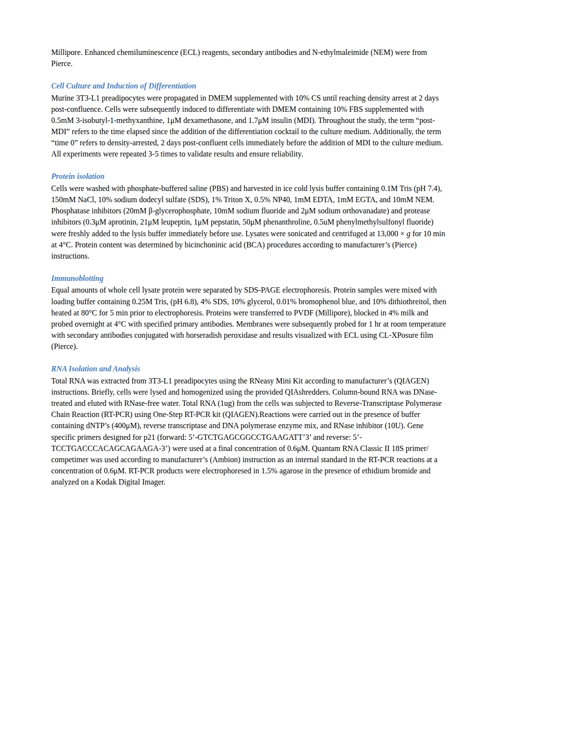Millipore. Enhanced chemiluminescence (ECL) reagents, secondary antibodies and N-ethylmaleimide (NEM) were from Pierce.
Cell Culture and Induction of Differentiation
Murine 3T3-L1 preadipocytes were propagated in DMEM supplemented with 10% CS until reaching density arrest at 2 days post-confluence. Cells were subsequently induced to differentiate with DMEM containing 10% FBS supplemented with 0.5mM 3-isobutyl-1-methyxanthine, 1μM dexamethasone, and 1.7μM insulin (MDI). Throughout the study, the term “post-MDI” refers to the time elapsed since the addition of the differentiation cocktail to the culture medium. Additionally, the term “time 0” refers to density-arrested, 2 days post-confluent cells immediately before the addition of MDI to the culture medium. All experiments were repeated 3-5 times to validate results and ensure reliability.
Protein isolation
Cells were washed with phosphate-buffered saline (PBS) and harvested in ice cold lysis buffer containing 0.1M Tris (pH 7.4), 150mM NaCl, 10% sodium dodecyl sulfate (SDS), 1% Triton X, 0.5% NP40, 1mM EDTA, 1mM EGTA, and 10mM NEM. Phosphatase inhibitors (20mM β-glycerophosphate, 10mM sodium fluoride and 2μM sodium orthovanadate) and protease inhibitors (0.3μM aprotinin, 21μM leupeptin, 1μM pepstatin, 50μM phenanthroline, 0.5uM phenylmethylsulfonyl fluoride) were freshly added to the lysis buffer immediately before use. Lysates were sonicated and centrifuged at 13,000 × g for 10 min at 4°C. Protein content was determined by bicinchoninic acid (BCA) procedures according to manufacturer’s (Pierce) instructions.
Immunoblotting
Equal amounts of whole cell lysate protein were separated by SDS-PAGE electrophoresis. Protein samples were mixed with loading buffer containing 0.25M Tris, (pH 6.8), 4% SDS, 10% glycerol, 0.01% bromophenol blue, and 10% dithiothreitol, then heated at 80°C for 5 min prior to electrophoresis. Proteins were transferred to PVDF (Millipore), blocked in 4% milk and probed overnight at 4°C with specified primary antibodies. Membranes were subsequently probed for 1 hr at room temperature with secondary antibodies conjugated with horseradish peroxidase and results visualized with ECL using CL-XPosure film (Pierce).
RNA Isolation and Analysis
Total RNA was extracted from 3T3-L1 preadipocytes using the RNeasy Mini Kit according to manufacturer’s (QIAGEN) instructions. Briefly, cells were lysed and homogenized using the provided QIAshredders. Column-bound RNA was DNase-treated and eluted with RNase-free water. Total RNA (1ug) from the cells was subjected to Reverse-Transcriptase Polymerase Chain Reaction (RT-PCR) using One-Step RT-PCR kit (QIAGEN).Reactions were carried out in the presence of buffer containing dNTP’s (400μM), reverse transcriptase and DNA polymerase enzyme mix, and RNase inhibitor (10U). Gene specific primers designed for p21 (forward: 5’-GTCTGAGCGGCCTGAAGATT’3’ and reverse: 5’-TCCTGACCCACAGCAGAAGA-3’) were used at a final concentration of 0.6μM. Quantam RNA Classic II 18S primer/ competimer was used according to manufacturer’s (Ambion) instruction as an internal standard in the RT-PCR reactions at a concentration of 0.6μM. RT-PCR products were electrophoresed in 1.5% agarose in the presence of ethidium bromide and analyzed on a Kodak Digital Imager.